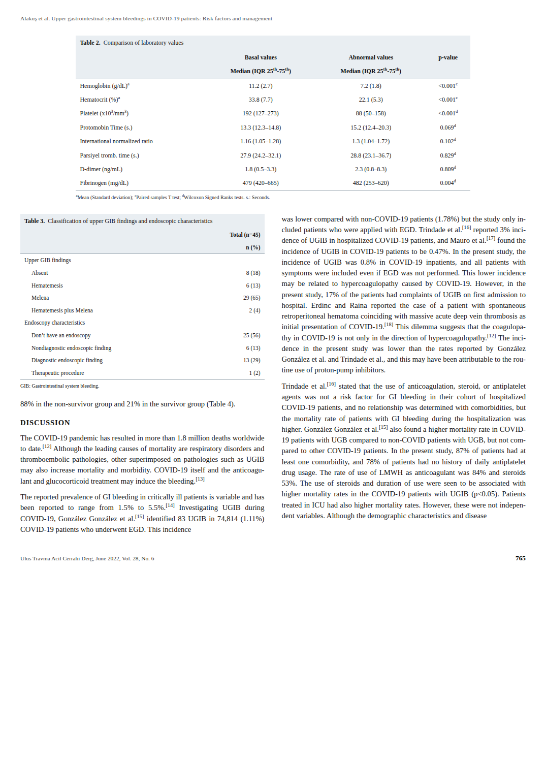Alakuş et al. Upper gastrointestinal system bleedings in COVID-19 patients: Risk factors and management
Table 2. Comparison of laboratory values
| | Basal values | Abnormal values | p-value |
| --- | --- | --- | --- |
| | Median (IQR 25 th -75 th ) | Median (IQR 25 th -75 th ) | |
| Hemoglobin (g/dL) a | 11.2 (2.7) | 7.2 (1.8) | <0.001 c |
| Hematocrit (%) a | 33.8 (7.7) | 22.1 (5.3) | <0.001 c |
| Platelet (x10 3 /mm 3 ) | 192 (127–273) | 88 (50–158) | <0.001 d |
| Protomobin Time (s.) | 13.3 (12.3–14.8) | 15.2 (12.4–20.3) | 0.069 d |
| International normalized ratio | 1.16 (1.05–1.28) | 1.3 (1.04–1.72) | 0.102 d |
| Parsiyel tromb. time (s.) | 27.9 (24.2–32.1) | 28.8 (23.1–36.7) | 0.829 d |
| D-dimer (ng/mL) | 1.8 (0.5–3.3) | 2.3 (0.8–8.3) | 0.809 d |
| Fibrinogen (mg/dL) | 479 (420–665) | 482 (253–620) | 0.004 d |
aMean (Standard deviation); cPaired samples T test; dWilcoxon Signed Ranks tests. s.: Seconds.
Table 3. Classification of upper GIB findings and endoscopic characteristics
| | Total (n=45) |
| --- | --- |
| | n (%) |
| Upper GIB findings | |
| Absent | 8 (18) |
| Hematemesis | 6 (13) |
| Melena | 29 (65) |
| Hematemesis plus Melena | 2 (4) |
| Endoscopy characteristics | |
| Don’t have an endoscopy | 25 (56) |
| Nondiagnostic endoscopic finding | 6 (13) |
| Diagnostic endoscopic finding | 13 (29) |
| Therapeutic procedure | 1 (2) |
GIB: Gastrointestinal system bleeding.
88% in the non-survivor group and 21% in the survivor group (Table 4).
DISCUSSION
The COVID-19 pandemic has resulted in more than 1.8 million deaths worldwide to date.[12] Although the leading causes of mortality are respiratory disorders and thromboembolic pathologies, other superimposed on pathologies such as UGIB may also increase mortality and morbidity. COVID-19 itself and the anticoagulant and glucocorticoid treatment may induce the bleeding.[13]
The reported prevalence of GI bleeding in critically ill patients is variable and has been reported to range from 1.5% to 5.5%.[14] Investigating UGIB during COVID-19, González González et al.[15] identified 83 UGIB in 74,814 (1.11%) COVID-19 patients who underwent EGD. This incidence
was lower compared with non-COVID-19 patients (1.78%) but the study only included patients who were applied with EGD. Trindade et al.[16] reported 3% incidence of UGIB in hospitalized COVID-19 patients, and Mauro et al.[17] found the incidence of UGIB in COVID-19 patients to be 0.47%. In the present study, the incidence of UGIB was 0.8% in COVID-19 inpatients, and all patients with symptoms were included even if EGD was not performed. This lower incidence may be related to hypercoagulopathy caused by COVID-19. However, in the present study, 17% of the patients had complaints of UGIB on first admission to hospital. Erdinc and Raina reported the case of a patient with spontaneous retroperitoneal hematoma coinciding with massive acute deep vein thrombosis as initial presentation of COVID-19.[18] This dilemma suggests that the coagulopathy in COVID-19 is not only in the direction of hypercoagulopathy.[12] The incidence in the present study was lower than the rates reported by González González et al. and Trindade et al., and this may have been attributable to the routine use of proton-pump inhibitors.
Trindade et al.[16] stated that the use of anticoagulation, steroid, or antiplatelet agents was not a risk factor for GI bleeding in their cohort of hospitalized COVID-19 patients, and no relationship was determined with comorbidities, but the mortality rate of patients with GI bleeding during the hospitalization was higher. González González et al.[15] also found a higher mortality rate in COVID-19 patients with UGB compared to non-COVID patients with UGB, but not compared to other COVID-19 patients. In the present study, 87% of patients had at least one comorbidity, and 78% of patients had no history of daily antiplatelet drug usage. The rate of use of LMWH as anticoagulant was 84% and steroids 53%. The use of steroids and duration of use were seen to be associated with higher mortality rates in the COVID-19 patients with UGIB (p<0.05). Patients treated in ICU had also higher mortality rates. However, these were not independent variables. Although the demographic characteristics and disease
Ulus Travma Acil Cerrahi Derg, June 2022, Vol. 28, No. 6
765